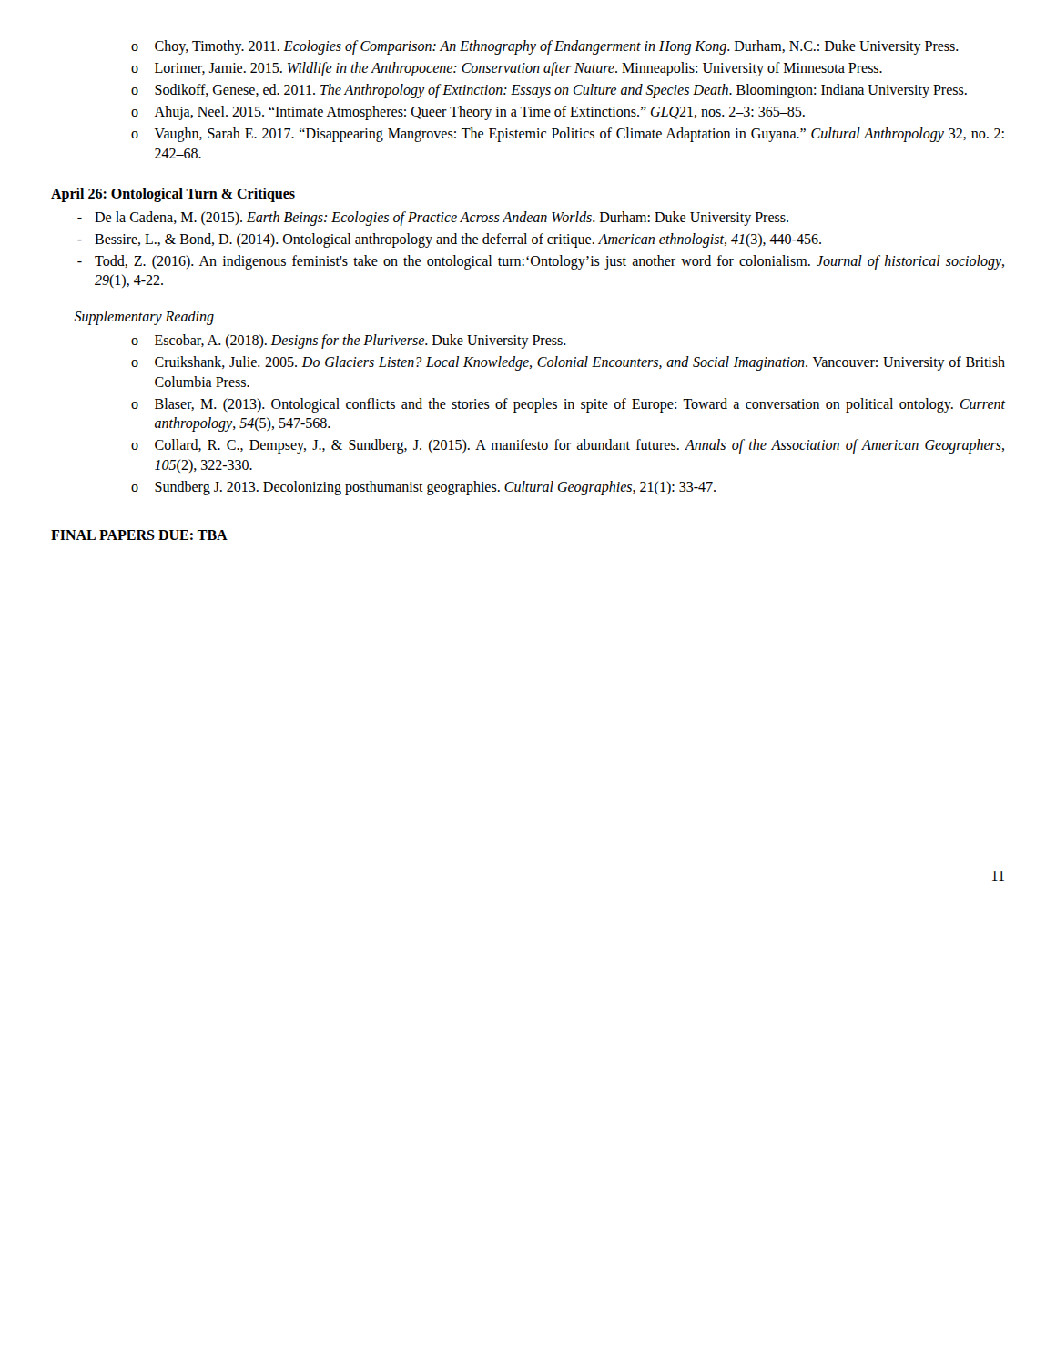Choy, Timothy. 2011. Ecologies of Comparison: An Ethnography of Endangerment in Hong Kong. Durham, N.C.: Duke University Press.
Lorimer, Jamie. 2015. Wildlife in the Anthropocene: Conservation after Nature. Minneapolis: University of Minnesota Press.
Sodikoff, Genese, ed. 2011. The Anthropology of Extinction: Essays on Culture and Species Death. Bloomington: Indiana University Press.
Ahuja, Neel. 2015. “Intimate Atmospheres: Queer Theory in a Time of Extinctions.” GLQ21, nos. 2–3: 365–85.
Vaughn, Sarah E. 2017. “Disappearing Mangroves: The Epistemic Politics of Climate Adaptation in Guyana.” Cultural Anthropology 32, no. 2: 242–68.
April 26: Ontological Turn & Critiques
De la Cadena, M. (2015). Earth Beings: Ecologies of Practice Across Andean Worlds. Durham: Duke University Press.
Bessire, L., & Bond, D. (2014). Ontological anthropology and the deferral of critique. American ethnologist, 41(3), 440-456.
Todd, Z. (2016). An indigenous feminist's take on the ontological turn:‘Ontology’is just another word for colonialism. Journal of historical sociology, 29(1), 4-22.
Supplementary Reading
Escobar, A. (2018). Designs for the Pluriverse. Duke University Press.
Cruikshank, Julie. 2005. Do Glaciers Listen? Local Knowledge, Colonial Encounters, and Social Imagination. Vancouver: University of British Columbia Press.
Blaser, M. (2013). Ontological conflicts and the stories of peoples in spite of Europe: Toward a conversation on political ontology. Current anthropology, 54(5), 547-568.
Collard, R. C., Dempsey, J., & Sundberg, J. (2015). A manifesto for abundant futures. Annals of the Association of American Geographers, 105(2), 322-330.
Sundberg J. 2013. Decolonizing posthumanist geographies. Cultural Geographies, 21(1): 33-47.
FINAL PAPERS DUE: TBA
11